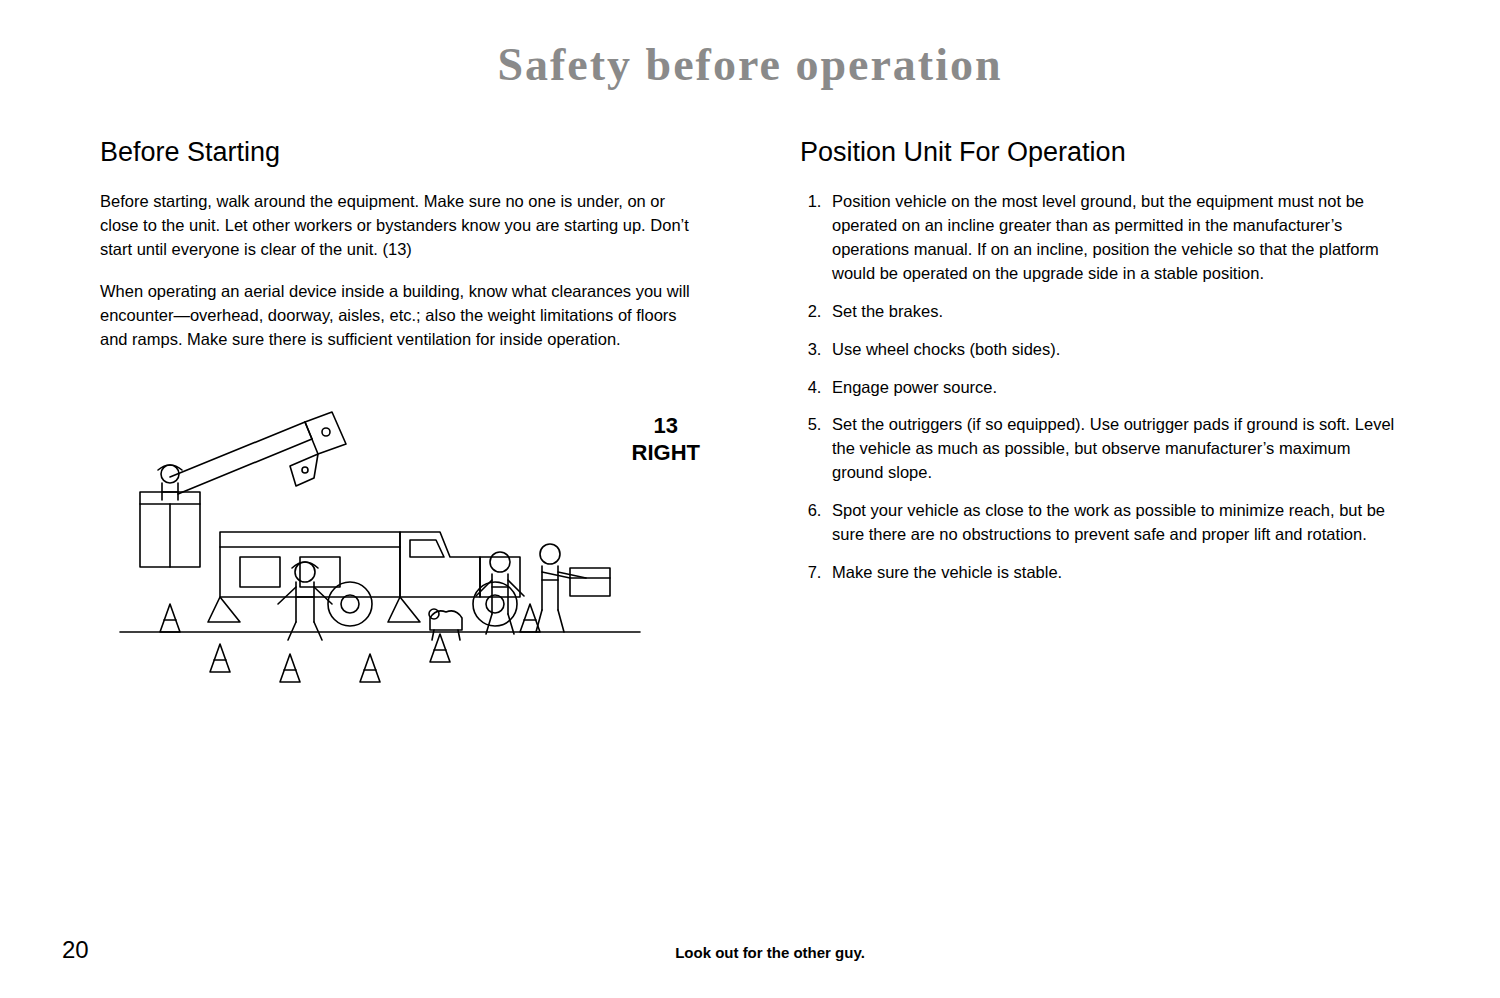Safety before operation
Before Starting
Before starting, walk around the equipment. Make sure no one is under, on or close to the unit. Let other workers or bystanders know you are starting up. Don’t start until everyone is clear of the unit. (13)
When operating an aerial device inside a building, know what clearances you will encounter—overhead, doorway, aisles, etc.; also the weight limitations of floors and ramps. Make sure there is sufficient ventilation for inside operation.
13
RIGHT
Position Unit For Operation
Position vehicle on the most level ground, but the equipment must not be operated on an incline greater than as permitted in the manufacturer’s operations manual. If on an incline, position the vehicle so that the platform would be operated on the upgrade side in a stable position.
Set the brakes.
Use wheel chocks (both sides).
Engage power source.
Set the outriggers (if so equipped). Use outrigger pads if ground is soft. Level the vehicle as much as possible, but observe manufacturer’s maximum ground slope.
Spot your vehicle as close to the work as possible to minimize reach, but be sure there are no obstructions to prevent safe and proper lift and rotation.
Make sure the vehicle is stable.
20
Look out for the other guy.